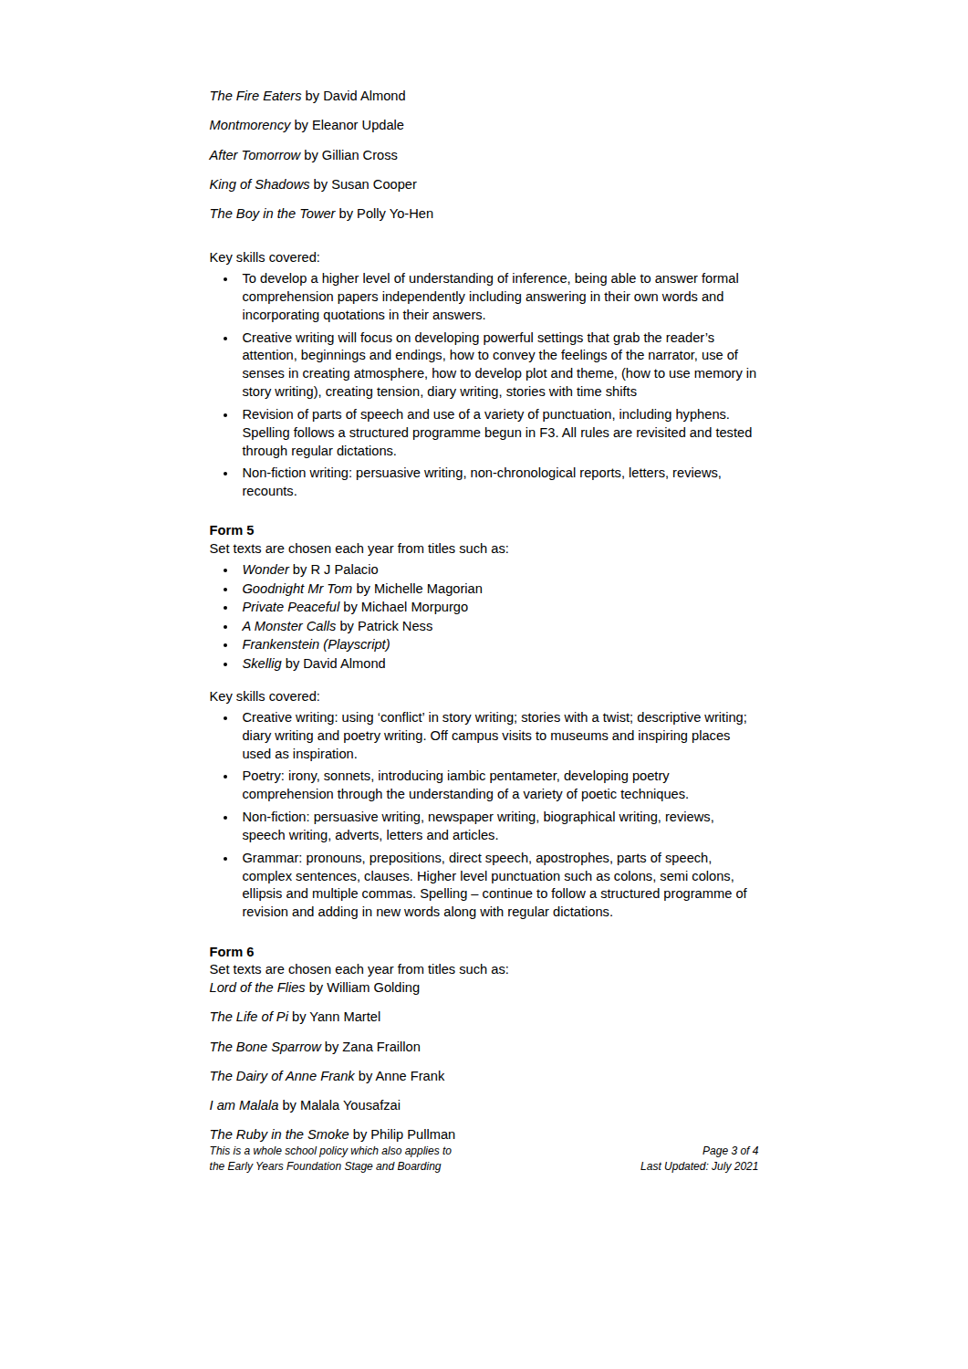The Fire Eaters by David Almond
Montmorency by Eleanor Updale
After Tomorrow by Gillian Cross
King of Shadows by Susan Cooper
The Boy in the Tower by Polly Yo-Hen
Key skills covered:
To develop a higher level of understanding of inference, being able to answer formal comprehension papers independently including answering in their own words and incorporating quotations in their answers.
Creative writing will focus on developing powerful settings that grab the reader’s attention, beginnings and endings, how to convey the feelings of the narrator, use of senses in creating atmosphere, how to develop plot and theme, (how to use memory in story writing), creating tension, diary writing, stories with time shifts
Revision of parts of speech and use of a variety of punctuation, including hyphens. Spelling follows a structured programme begun in F3. All rules are revisited and tested through regular dictations.
Non-fiction writing: persuasive writing, non-chronological reports, letters, reviews, recounts.
Form 5
Set texts are chosen each year from titles such as:
Wonder by R J Palacio
Goodnight Mr Tom by Michelle Magorian
Private Peaceful by Michael Morpurgo
A Monster Calls by Patrick Ness
Frankenstein (Playscript)
Skellig by David Almond
Key skills covered:
Creative writing: using ‘conflict’ in story writing; stories with a twist; descriptive writing; diary writing and poetry writing. Off campus visits to museums and inspiring places used as inspiration.
Poetry: irony, sonnets, introducing iambic pentameter, developing poetry comprehension through the understanding of a variety of poetic techniques.
Non-fiction: persuasive writing, newspaper writing, biographical writing, reviews, speech writing, adverts, letters and articles.
Grammar: pronouns, prepositions, direct speech, apostrophes, parts of speech, complex sentences, clauses. Higher level punctuation such as colons, semi colons, ellipsis and multiple commas. Spelling – continue to follow a structured programme of revision and adding in new words along with regular dictations.
Form 6
Set texts are chosen each year from titles such as:
Lord of the Flies by William Golding
The Life of Pi by Yann Martel
The Bone Sparrow by Zana Fraillon
The Dairy of Anne Frank by Anne Frank
I am Malala by Malala Yousafzai
The Ruby in the Smoke by Philip Pullman
This is a whole school policy which also applies to
the Early Years Foundation Stage and Boarding
Page 3 of 4
Last Updated: July 2021